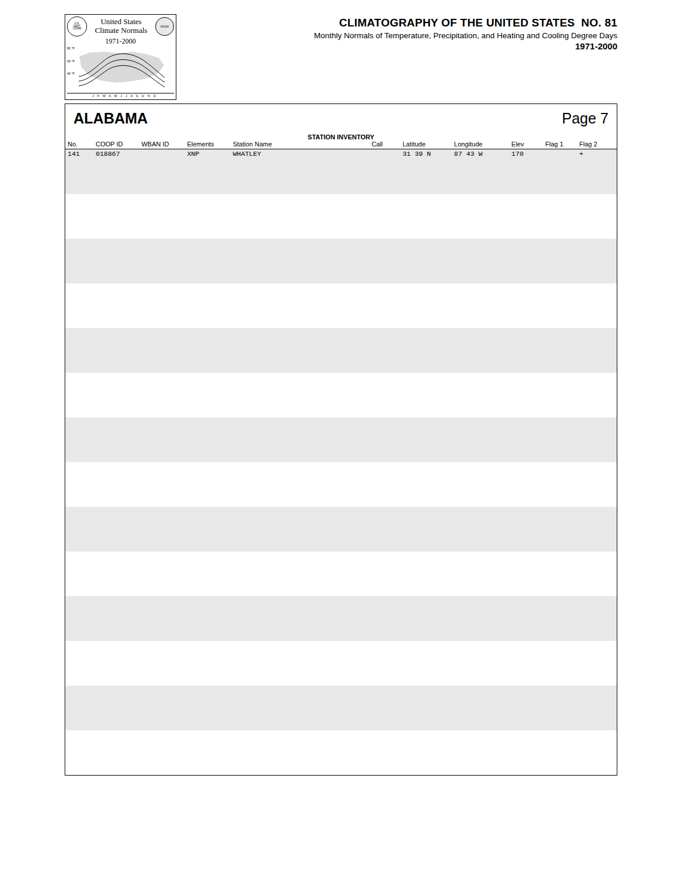U.S.
DEPT
COMM
United States
Climate Normals
NOAA
1971-2000
80 °F
60 °F
40 °F
J F M A M J J A S O N D
CLIMATOGRAPHY OF THE UNITED STATES NO. 81
Monthly Normals of Temperature, Precipitation, and Heating and Cooling Degree Days
1971-2000
ALABAMA
Page 7
STATION INVENTORY
| No. | COOP ID | WBAN ID | Elements | Station Name | Call | Latitude | Longitude | Elev | Flag 1 | Flag 2 |
| --- | --- | --- | --- | --- | --- | --- | --- | --- | --- | --- |
| 141 | 018867 | | XNP | WHATLEY | | 31 39 N | 87 43 W | 170 | | + |